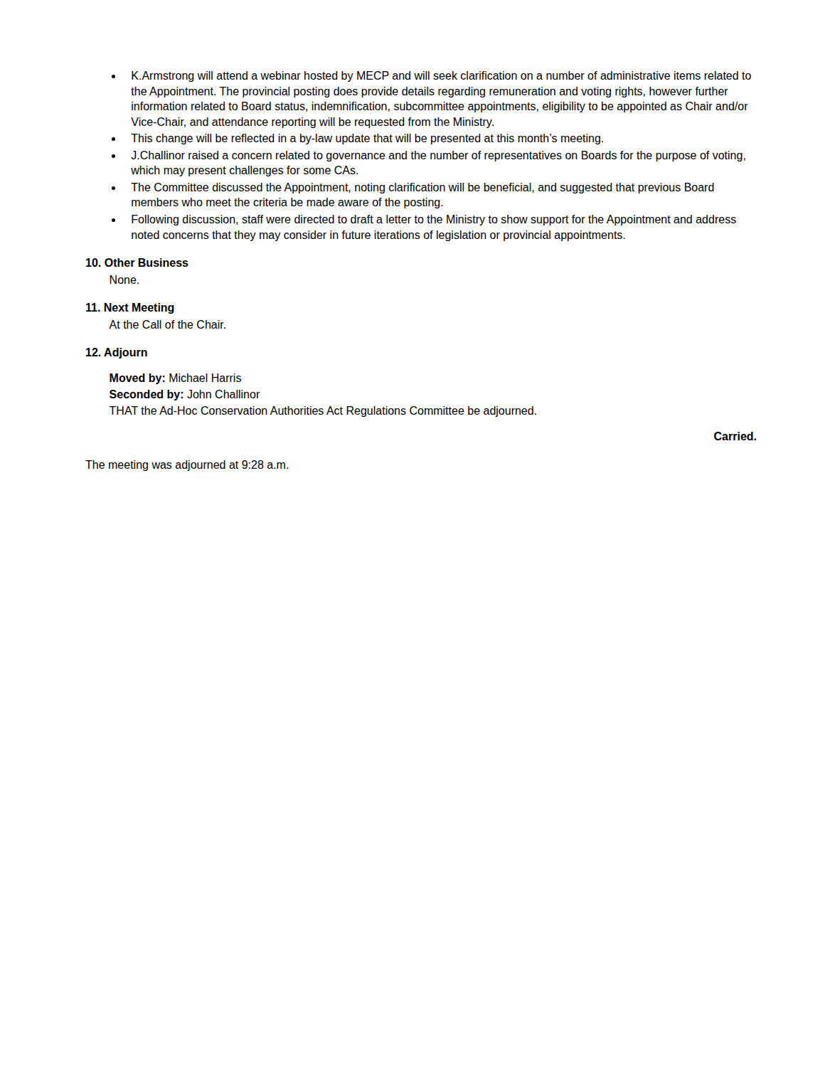K.Armstrong will attend a webinar hosted by MECP and will seek clarification on a number of administrative items related to the Appointment. The provincial posting does provide details regarding remuneration and voting rights, however further information related to Board status, indemnification, subcommittee appointments, eligibility to be appointed as Chair and/or Vice-Chair, and attendance reporting will be requested from the Ministry.
This change will be reflected in a by-law update that will be presented at this month’s meeting.
J.Challinor raised a concern related to governance and the number of representatives on Boards for the purpose of voting, which may present challenges for some CAs.
The Committee discussed the Appointment, noting clarification will be beneficial, and suggested that previous Board members who meet the criteria be made aware of the posting.
Following discussion, staff were directed to draft a letter to the Ministry to show support for the Appointment and address noted concerns that they may consider in future iterations of legislation or provincial appointments.
10. Other Business
None.
11. Next Meeting
At the Call of the Chair.
12. Adjourn
Moved by: Michael Harris
Seconded by: John Challinor
THAT the Ad-Hoc Conservation Authorities Act Regulations Committee be adjourned.
Carried.
The meeting was adjourned at 9:28 a.m.